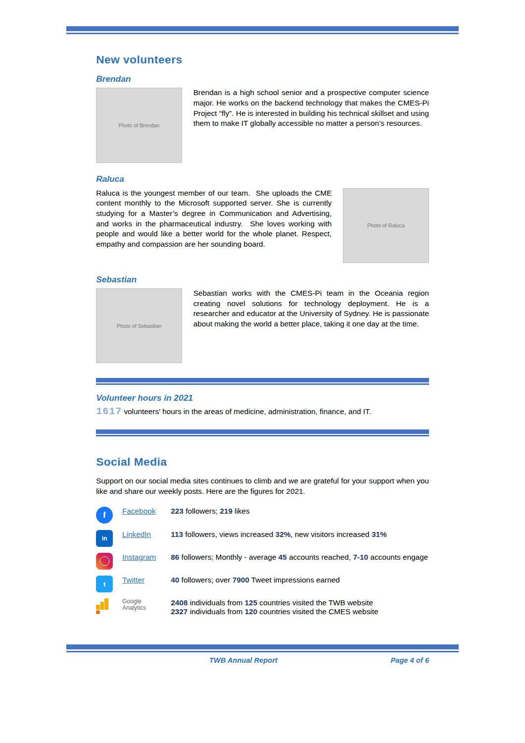New volunteers
Brendan
Photo of Brendan
Brendan is a high school senior and a prospective computer science major. He works on the backend technology that makes the CMES-Pi Project “fly”. He is interested in building his technical skillset and using them to make IT globally accessible no matter a person’s resources.
Raluca
Photo of Raluca
Raluca is the youngest member of our team. She uploads the CME content monthly to the Microsoft supported server. She is currently studying for a Master’s degree in Communication and Advertising, and works in the pharmaceutical industry. She loves working with people and would like a better world for the whole planet. Respect, empathy and compassion are her sounding board.
Sebastian
Photo of Sebastian
Sebastian works with the CMES-Pi team in the Oceania region creating novel solutions for technology deployment. He is a researcher and educator at the University of Sydney. He is passionate about making the world a better place, taking it one day at the time.
Volunteer hours in 2021
1617 volunteers’ hours in the areas of medicine, administration, finance, and IT.
Social Media
Support on our social media sites continues to climb and we are grateful for your support when you like and share our weekly posts. Here are the figures for 2021.
| | Facebook | 223 followers; 219 likes |
| | LinkedIn | 113 followers, views increased 32% , new visitors increased 31% |
| | Instagram | 86 followers; Monthly - average 45 accounts reached, 7-10 accounts engage |
| | Twitter | 40 followers; over 7900 Tweet impressions earned |
| | Google Analytics | 2408 individuals from 125 countries visited the TWB website 2327 individuals from 120 countries visited the CMES website |
TWB Annual Report Page 4 of 6